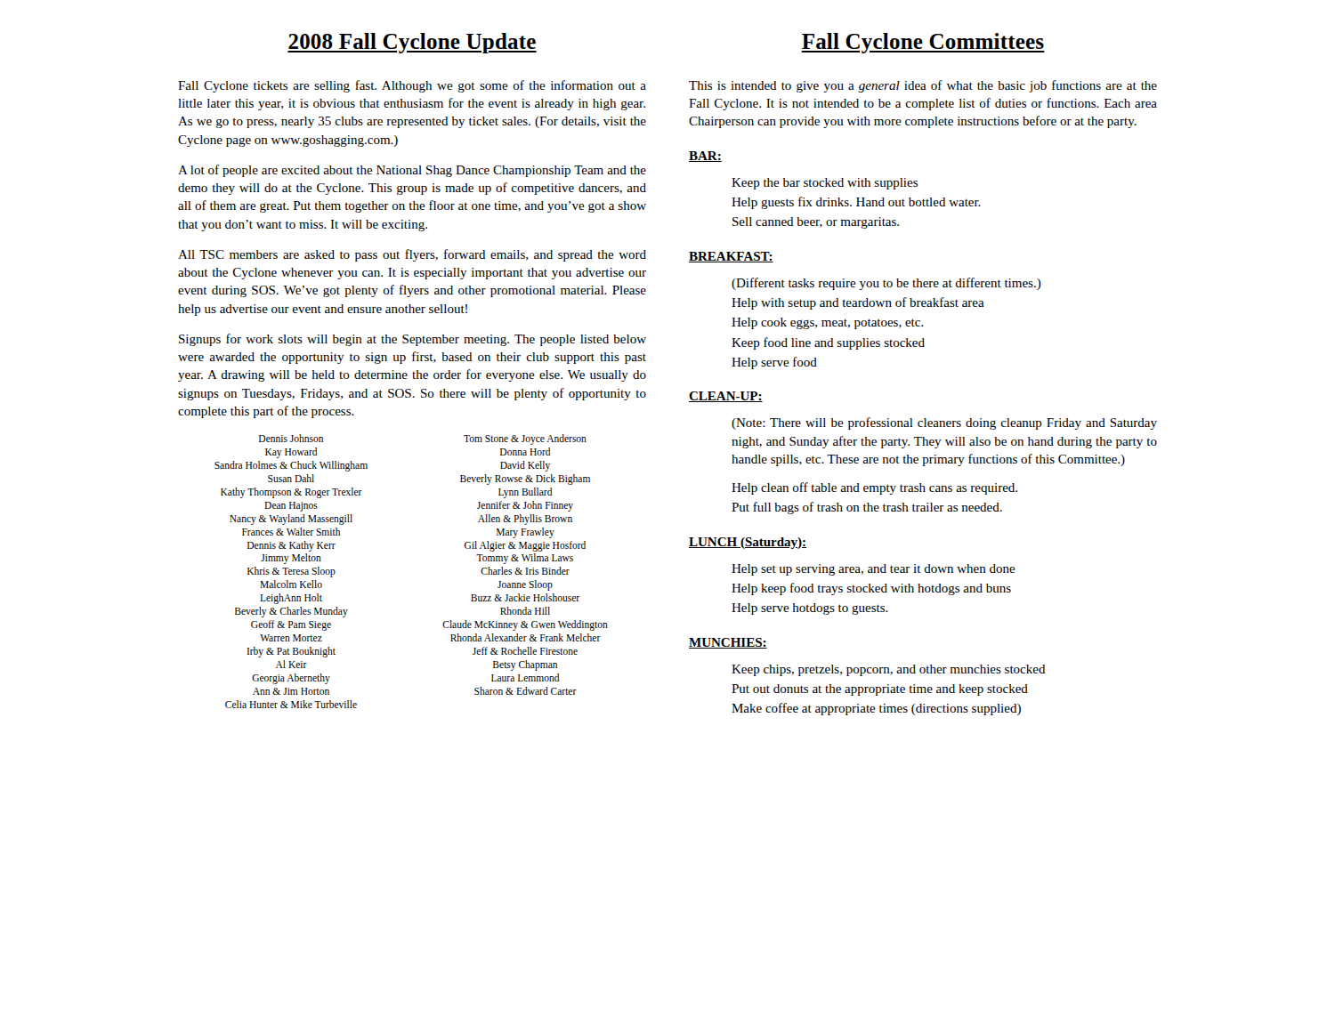2008 Fall Cyclone Update
Fall Cyclone tickets are selling fast. Although we got some of the information out a little later this year, it is obvious that enthusiasm for the event is already in high gear. As we go to press, nearly 35 clubs are represented by ticket sales. (For details, visit the Cyclone page on www.goshagging.com.)
A lot of people are excited about the National Shag Dance Championship Team and the demo they will do at the Cyclone. This group is made up of competitive dancers, and all of them are great. Put them together on the floor at one time, and you’ve got a show that you don’t want to miss. It will be exciting.
All TSC members are asked to pass out flyers, forward emails, and spread the word about the Cyclone whenever you can. It is especially important that you advertise our event during SOS. We’ve got plenty of flyers and other promotional material. Please help us advertise our event and ensure another sellout!
Signups for work slots will begin at the September meeting. The people listed below were awarded the opportunity to sign up first, based on their club support this past year. A drawing will be held to determine the order for everyone else. We usually do signups on Tuesdays, Fridays, and at SOS. So there will be plenty of opportunity to complete this part of the process.
| Dennis Johnson | Tom Stone & Joyce Anderson |
| Kay Howard | Donna Hord |
| Sandra Holmes & Chuck Willingham | David Kelly |
| Susan Dahl | Beverly Rowse & Dick Bigham |
| Kathy Thompson & Roger Trexler | Lynn Bullard |
| Dean Hajnos | Jennifer & John Finney |
| Nancy & Wayland Massengill | Allen & Phyllis Brown |
| Frances & Walter Smith | Mary Frawley |
| Dennis & Kathy Kerr | Gil Algier & Maggie Hosford |
| Jimmy Melton | Tommy & Wilma Laws |
| Khris & Teresa Sloop | Charles & Iris Binder |
| Malcolm Kello | Joanne Sloop |
| LeighAnn Holt | Buzz & Jackie Holshouser |
| Beverly & Charles Munday | Rhonda Hill |
| Geoff & Pam Siege | Claude McKinney & Gwen Weddington |
| Warren Mortez | Rhonda Alexander & Frank Melcher |
| Irby & Pat Bouknight | Jeff & Rochelle Firestone |
| Al Keir | Betsy Chapman |
| Georgia Abernethy | Laura Lemmond |
| Ann & Jim Horton | Sharon & Edward Carter |
| Celia Hunter & Mike Turbeville | |
Fall Cyclone Committees
This is intended to give you a general idea of what the basic job functions are at the Fall Cyclone. It is not intended to be a complete list of duties or functions. Each area Chairperson can provide you with more complete instructions before or at the party.
BAR:
Keep the bar stocked with supplies
Help guests fix drinks. Hand out bottled water.
Sell canned beer, or margaritas.
BREAKFAST:
(Different tasks require you to be there at different times.)
Help with setup and teardown of breakfast area
Help cook eggs, meat, potatoes, etc.
Keep food line and supplies stocked
Help serve food
CLEAN-UP:
(Note: There will be professional cleaners doing cleanup Friday and Saturday night, and Sunday after the party. They will also be on hand during the party to handle spills, etc. These are not the primary functions of this Committee.)
Help clean off table and empty trash cans as required.
Put full bags of trash on the trash trailer as needed.
LUNCH (Saturday):
Help set up serving area, and tear it down when done
Help keep food trays stocked with hotdogs and buns
Help serve hotdogs to guests.
MUNCHIES:
Keep chips, pretzels, popcorn, and other munchies stocked
Put out donuts at the appropriate time and keep stocked
Make coffee at appropriate times (directions supplied)